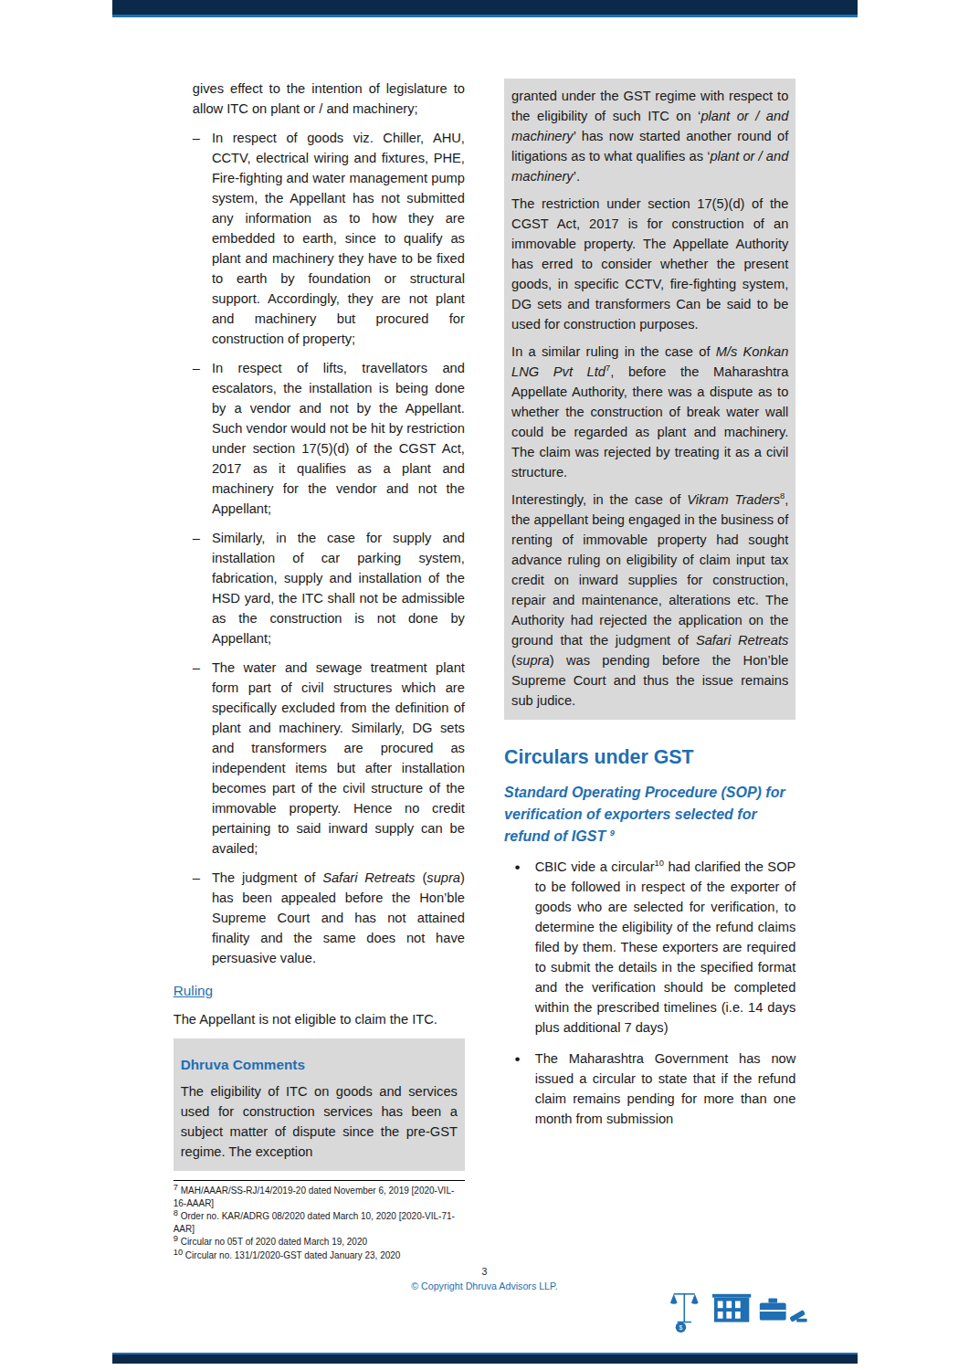gives effect to the intention of legislature to allow ITC on plant or / and machinery;
In respect of goods viz. Chiller, AHU, CCTV, electrical wiring and fixtures, PHE, Fire-fighting and water management pump system, the Appellant has not submitted any information as to how they are embedded to earth, since to qualify as plant and machinery they have to be fixed to earth by foundation or structural support. Accordingly, they are not plant and machinery but procured for construction of property;
In respect of lifts, travellators and escalators, the installation is being done by a vendor and not by the Appellant. Such vendor would not be hit by restriction under section 17(5)(d) of the CGST Act, 2017 as it qualifies as a plant and machinery for the vendor and not the Appellant;
Similarly, in the case for supply and installation of car parking system, fabrication, supply and installation of the HSD yard, the ITC shall not be admissible as the construction is not done by Appellant;
The water and sewage treatment plant form part of civil structures which are specifically excluded from the definition of plant and machinery. Similarly, DG sets and transformers are procured as independent items but after installation becomes part of the civil structure of the immovable property. Hence no credit pertaining to said inward supply can be availed;
The judgment of Safari Retreats (supra) has been appealed before the Hon’ble Supreme Court and has not attained finality and the same does not have persuasive value.
Ruling
The Appellant is not eligible to claim the ITC.
Dhruva Comments
The eligibility of ITC on goods and services used for construction services has been a subject matter of dispute since the pre-GST regime. The exception
7 MAH/AAAR/SS-RJ/14/2019-20 dated November 6, 2019 [2020-VIL-16-AAAR]
8 Order no. KAR/ADRG 08/2020 dated March 10, 2020 [2020-VIL-71-AAR]
9 Circular no 05T of 2020 dated March 19, 2020
10 Circular no. 131/1/2020-GST dated January 23, 2020
granted under the GST regime with respect to the eligibility of such ITC on ‘plant or / and machinery’ has now started another round of litigations as to what qualifies as ‘plant or / and machinery’.
The restriction under section 17(5)(d) of the CGST Act, 2017 is for construction of an immovable property. The Appellate Authority has erred to consider whether the present goods, in specific CCTV, fire-fighting system, DG sets and transformers Can be said to be used for construction purposes.
In a similar ruling in the case of M/s Konkan LNG Pvt Ltd7, before the Maharashtra Appellate Authority, there was a dispute as to whether the construction of break water wall could be regarded as plant and machinery. The claim was rejected by treating it as a civil structure.
Interestingly, in the case of Vikram Traders8, the appellant being engaged in the business of renting of immovable property had sought advance ruling on eligibility of claim input tax credit on inward supplies for construction, repair and maintenance, alterations etc. The Authority had rejected the application on the ground that the judgment of Safari Retreats (supra) was pending before the Hon’ble Supreme Court and thus the issue remains sub judice.
Circulars under GST
Standard Operating Procedure (SOP) for verification of exporters selected for refund of IGST 9
CBIC vide a circular10 had clarified the SOP to be followed in respect of the exporter of goods who are selected for verification, to determine the eligibility of the refund claims filed by them. These exporters are required to submit the details in the specified format and the verification should be completed within the prescribed timelines (i.e. 14 days plus additional 7 days)
The Maharashtra Government has now issued a circular to state that if the refund claim remains pending for more than one month from submission
3
© Copyright Dhruva Advisors LLP.
$